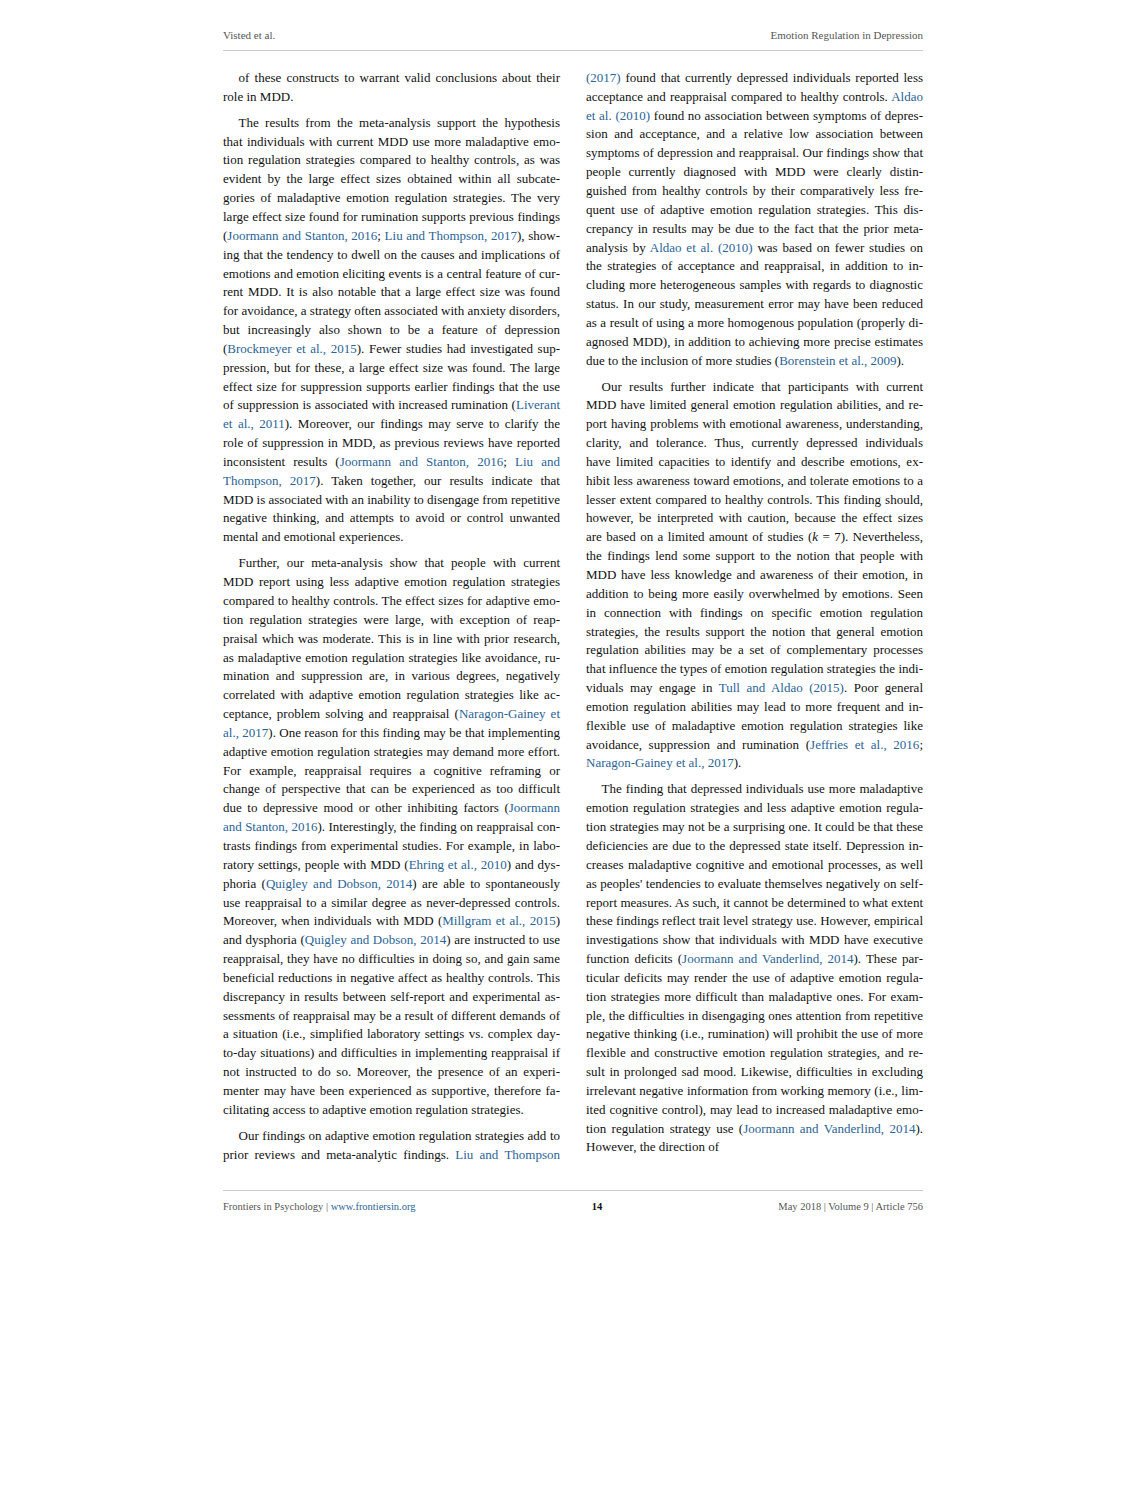Visted et al. Emotion Regulation in Depression
of these constructs to warrant valid conclusions about their role in MDD.
The results from the meta-analysis support the hypothesis that individuals with current MDD use more maladaptive emotion regulation strategies compared to healthy controls, as was evident by the large effect sizes obtained within all subcategories of maladaptive emotion regulation strategies. The very large effect size found for rumination supports previous findings (Joormann and Stanton, 2016; Liu and Thompson, 2017), showing that the tendency to dwell on the causes and implications of emotions and emotion eliciting events is a central feature of current MDD. It is also notable that a large effect size was found for avoidance, a strategy often associated with anxiety disorders, but increasingly also shown to be a feature of depression (Brockmeyer et al., 2015). Fewer studies had investigated suppression, but for these, a large effect size was found. The large effect size for suppression supports earlier findings that the use of suppression is associated with increased rumination (Liverant et al., 2011). Moreover, our findings may serve to clarify the role of suppression in MDD, as previous reviews have reported inconsistent results (Joormann and Stanton, 2016; Liu and Thompson, 2017). Taken together, our results indicate that MDD is associated with an inability to disengage from repetitive negative thinking, and attempts to avoid or control unwanted mental and emotional experiences.
Further, our meta-analysis show that people with current MDD report using less adaptive emotion regulation strategies compared to healthy controls. The effect sizes for adaptive emotion regulation strategies were large, with exception of reappraisal which was moderate. This is in line with prior research, as maladaptive emotion regulation strategies like avoidance, rumination and suppression are, in various degrees, negatively correlated with adaptive emotion regulation strategies like acceptance, problem solving and reappraisal (Naragon-Gainey et al., 2017). One reason for this finding may be that implementing adaptive emotion regulation strategies may demand more effort. For example, reappraisal requires a cognitive reframing or change of perspective that can be experienced as too difficult due to depressive mood or other inhibiting factors (Joormann and Stanton, 2016). Interestingly, the finding on reappraisal contrasts findings from experimental studies. For example, in laboratory settings, people with MDD (Ehring et al., 2010) and dysphoria (Quigley and Dobson, 2014) are able to spontaneously use reappraisal to a similar degree as never-depressed controls. Moreover, when individuals with MDD (Millgram et al., 2015) and dysphoria (Quigley and Dobson, 2014) are instructed to use reappraisal, they have no difficulties in doing so, and gain same beneficial reductions in negative affect as healthy controls. This discrepancy in results between self-report and experimental assessments of reappraisal may be a result of different demands of a situation (i.e., simplified laboratory settings vs. complex day-to-day situations) and difficulties in implementing reappraisal if not instructed to do so. Moreover, the presence of an experimenter may have been experienced as supportive, therefore facilitating access to adaptive emotion regulation strategies.
Our findings on adaptive emotion regulation strategies add to prior reviews and meta-analytic findings. Liu and Thompson (2017) found that currently depressed individuals reported less acceptance and reappraisal compared to healthy controls. Aldao et al. (2010) found no association between symptoms of depression and acceptance, and a relative low association between symptoms of depression and reappraisal. Our findings show that people currently diagnosed with MDD were clearly distinguished from healthy controls by their comparatively less frequent use of adaptive emotion regulation strategies. This discrepancy in results may be due to the fact that the prior meta-analysis by Aldao et al. (2010) was based on fewer studies on the strategies of acceptance and reappraisal, in addition to including more heterogeneous samples with regards to diagnostic status. In our study, measurement error may have been reduced as a result of using a more homogenous population (properly diagnosed MDD), in addition to achieving more precise estimates due to the inclusion of more studies (Borenstein et al., 2009).
Our results further indicate that participants with current MDD have limited general emotion regulation abilities, and report having problems with emotional awareness, understanding, clarity, and tolerance. Thus, currently depressed individuals have limited capacities to identify and describe emotions, exhibit less awareness toward emotions, and tolerate emotions to a lesser extent compared to healthy controls. This finding should, however, be interpreted with caution, because the effect sizes are based on a limited amount of studies (k = 7). Nevertheless, the findings lend some support to the notion that people with MDD have less knowledge and awareness of their emotion, in addition to being more easily overwhelmed by emotions. Seen in connection with findings on specific emotion regulation strategies, the results support the notion that general emotion regulation abilities may be a set of complementary processes that influence the types of emotion regulation strategies the individuals may engage in Tull and Aldao (2015). Poor general emotion regulation abilities may lead to more frequent and inflexible use of maladaptive emotion regulation strategies like avoidance, suppression and rumination (Jeffries et al., 2016; Naragon-Gainey et al., 2017).
The finding that depressed individuals use more maladaptive emotion regulation strategies and less adaptive emotion regulation strategies may not be a surprising one. It could be that these deficiencies are due to the depressed state itself. Depression increases maladaptive cognitive and emotional processes, as well as peoples' tendencies to evaluate themselves negatively on self-report measures. As such, it cannot be determined to what extent these findings reflect trait level strategy use. However, empirical investigations show that individuals with MDD have executive function deficits (Joormann and Vanderlind, 2014). These particular deficits may render the use of adaptive emotion regulation strategies more difficult than maladaptive ones. For example, the difficulties in disengaging ones attention from repetitive negative thinking (i.e., rumination) will prohibit the use of more flexible and constructive emotion regulation strategies, and result in prolonged sad mood. Likewise, difficulties in excluding irrelevant negative information from working memory (i.e., limited cognitive control), may lead to increased maladaptive emotion regulation strategy use (Joormann and Vanderlind, 2014). However, the direction of
Frontiers in Psychology | www.frontiersin.org 14 May 2018 | Volume 9 | Article 756